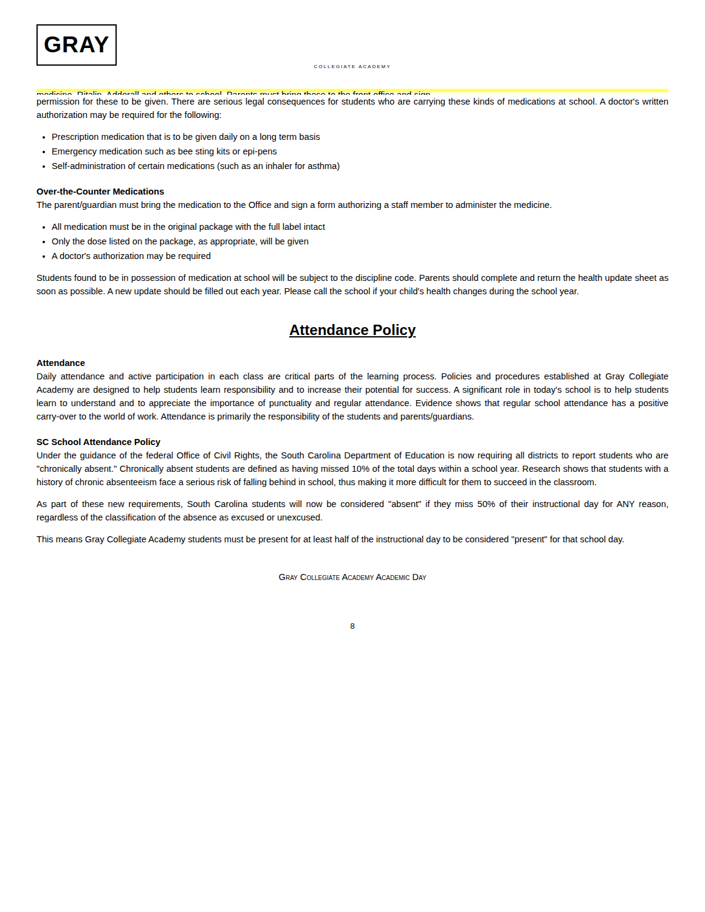GRAY
COLLEGIATE ACADEMY
medicine, Ritalin, Adderall and others to school. Parents must bring these to the front office and sign
permission for these to be given. There are serious legal consequences for students who are carrying these kinds of medications at school. A doctor's written authorization may be required for the following:
Prescription medication that is to be given daily on a long term basis
Emergency medication such as bee sting kits or epi-pens
Self-administration of certain medications (such as an inhaler for asthma)
Over-the-Counter Medications
The parent/guardian must bring the medication to the Office and sign a form authorizing a staff member to administer the medicine.
All medication must be in the original package with the full label intact
Only the dose listed on the package, as appropriate, will be given
A doctor's authorization may be required
Students found to be in possession of medication at school will be subject to the discipline code. Parents should complete and return the health update sheet as soon as possible. A new update should be filled out each year. Please call the school if your child's health changes during the school year.
Attendance Policy
Attendance
Daily attendance and active participation in each class are critical parts of the learning process. Policies and procedures established at Gray Collegiate Academy are designed to help students learn responsibility and to increase their potential for success. A significant role in today's school is to help students learn to understand and to appreciate the importance of punctuality and regular attendance. Evidence shows that regular school attendance has a positive carry-over to the world of work. Attendance is primarily the responsibility of the students and parents/guardians.
SC School Attendance Policy
Under the guidance of the federal Office of Civil Rights, the South Carolina Department of Education is now requiring all districts to report students who are "chronically absent." Chronically absent students are defined as having missed 10% of the total days within a school year. Research shows that students with a history of chronic absenteeism face a serious risk of falling behind in school, thus making it more difficult for them to succeed in the classroom.
As part of these new requirements, South Carolina students will now be considered "absent" if they miss 50% of their instructional day for ANY reason, regardless of the classification of the absence as excused or unexcused.
This means Gray Collegiate Academy students must be present for at least half of the instructional day to be considered "present" for that school day.
Gray Collegiate Academy Academic Day
8